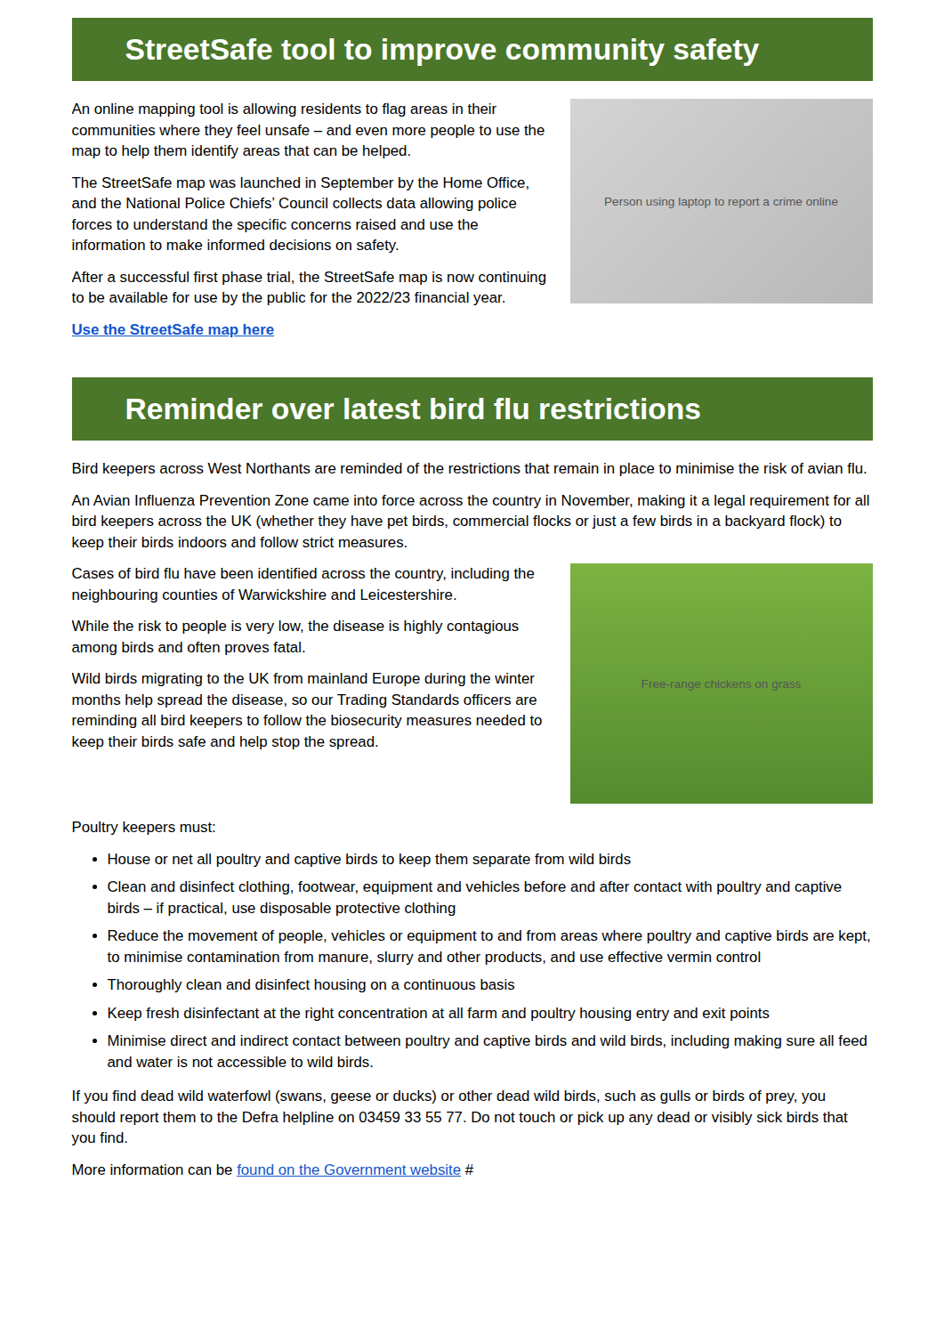StreetSafe tool to improve community safety
Person using laptop to report a crime online
An online mapping tool is allowing residents to flag areas in their communities where they feel unsafe – and even more people to use the map to help them identify areas that can be helped.
The StreetSafe map was launched in September by the Home Office, and the National Police Chiefs’ Council collects data allowing police forces to understand the specific concerns raised and use the information to make informed decisions on safety.
After a successful first phase trial, the StreetSafe map is now continuing to be available for use by the public for the 2022/23 financial year.
Use the StreetSafe map here
Reminder over latest bird flu restrictions
Bird keepers across West Northants are reminded of the restrictions that remain in place to minimise the risk of avian flu.
An Avian Influenza Prevention Zone came into force across the country in November, making it a legal requirement for all bird keepers across the UK (whether they have pet birds, commercial flocks or just a few birds in a backyard flock) to keep their birds indoors and follow strict measures.
Free-range chickens on grass
Cases of bird flu have been identified across the country, including the neighbouring counties of Warwickshire and Leicestershire.
While the risk to people is very low, the disease is highly contagious among birds and often proves fatal.
Wild birds migrating to the UK from mainland Europe during the winter months help spread the disease, so our Trading Standards officers are reminding all bird keepers to follow the biosecurity measures needed to keep their birds safe and help stop the spread.
Poultry keepers must:
House or net all poultry and captive birds to keep them separate from wild birds
Clean and disinfect clothing, footwear, equipment and vehicles before and after contact with poultry and captive birds – if practical, use disposable protective clothing
Reduce the movement of people, vehicles or equipment to and from areas where poultry and captive birds are kept, to minimise contamination from manure, slurry and other products, and use effective vermin control
Thoroughly clean and disinfect housing on a continuous basis
Keep fresh disinfectant at the right concentration at all farm and poultry housing entry and exit points
Minimise direct and indirect contact between poultry and captive birds and wild birds, including making sure all feed and water is not accessible to wild birds.
If you find dead wild waterfowl (swans, geese or ducks) or other dead wild birds, such as gulls or birds of prey, you should report them to the Defra helpline on 03459 33 55 77. Do not touch or pick up any dead or visibly sick birds that you find.
More information can be found on the Government website #